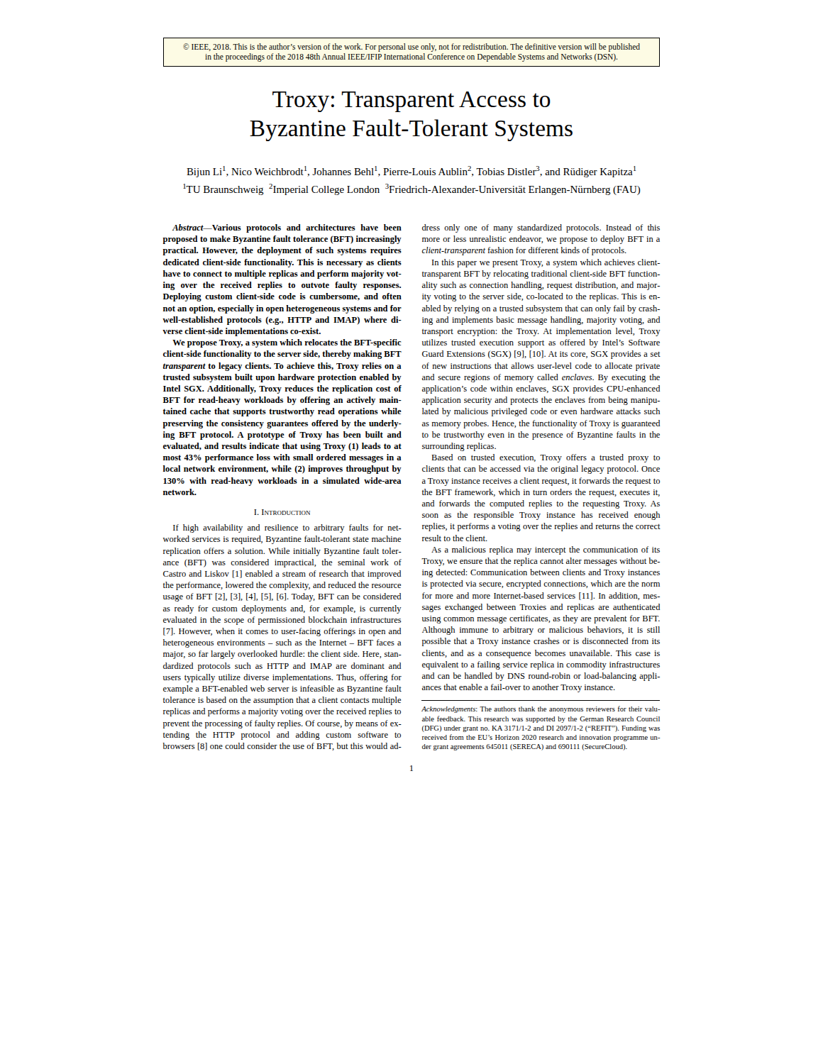© IEEE, 2018. This is the author’s version of the work. For personal use only, not for redistribution. The definitive version will be published in the proceedings of the 2018 48th Annual IEEE/IFIP International Conference on Dependable Systems and Networks (DSN).
Troxy: Transparent Access to
Byzantine Fault-Tolerant Systems
Bijun Li1, Nico Weichbrodt1, Johannes Behl1, Pierre-Louis Aublin2, Tobias Distler3, and Rüdiger Kapitza1
1TU Braunschweig 2Imperial College London 3Friedrich-Alexander-Universität Erlangen-Nürnberg (FAU)
Abstract—Various protocols and architectures have been proposed to make Byzantine fault tolerance (BFT) increasingly practical. However, the deployment of such systems requires dedicated client-side functionality. This is necessary as clients have to connect to multiple replicas and perform majority voting over the received replies to outvote faulty responses. Deploying custom client-side code is cumbersome, and often not an option, especially in open heterogeneous systems and for well-established protocols (e.g., HTTP and IMAP) where diverse client-side implementations co-exist.
We propose Troxy, a system which relocates the BFT-specific client-side functionality to the server side, thereby making BFT transparent to legacy clients. To achieve this, Troxy relies on a trusted subsystem built upon hardware protection enabled by Intel SGX. Additionally, Troxy reduces the replication cost of BFT for read-heavy workloads by offering an actively maintained cache that supports trustworthy read operations while preserving the consistency guarantees offered by the underlying BFT protocol. A prototype of Troxy has been built and evaluated, and results indicate that using Troxy (1) leads to at most 43% performance loss with small ordered messages in a local network environment, while (2) improves throughput by 130% with read-heavy workloads in a simulated wide-area network.
I. Introduction
If high availability and resilience to arbitrary faults for networked services is required, Byzantine fault-tolerant state machine replication offers a solution. While initially Byzantine fault tolerance (BFT) was considered impractical, the seminal work of Castro and Liskov [1] enabled a stream of research that improved the performance, lowered the complexity, and reduced the resource usage of BFT [2], [3], [4], [5], [6]. Today, BFT can be considered as ready for custom deployments and, for example, is currently evaluated in the scope of permissioned blockchain infrastructures [7]. However, when it comes to user-facing offerings in open and heterogeneous environments – such as the Internet – BFT faces a major, so far largely overlooked hurdle: the client side. Here, standardized protocols such as HTTP and IMAP are dominant and users typically utilize diverse implementations. Thus, offering for example a BFT-enabled web server is infeasible as Byzantine fault tolerance is based on the assumption that a client contacts multiple replicas and performs a majority voting over the received replies to prevent the processing of faulty replies. Of course, by means of extending the HTTP protocol and adding custom software to browsers [8] one could consider the use of BFT, but this would address only one of many standardized protocols. Instead of this more or less unrealistic endeavor, we propose to deploy BFT in a client-transparent fashion for different kinds of protocols.
In this paper we present Troxy, a system which achieves client-transparent BFT by relocating traditional client-side BFT functionality such as connection handling, request distribution, and majority voting to the server side, co-located to the replicas. This is enabled by relying on a trusted subsystem that can only fail by crashing and implements basic message handling, majority voting, and transport encryption: the Troxy. At implementation level, Troxy utilizes trusted execution support as offered by Intel’s Software Guard Extensions (SGX) [9], [10]. At its core, SGX provides a set of new instructions that allows user-level code to allocate private and secure regions of memory called enclaves. By executing the application’s code within enclaves, SGX provides CPU-enhanced application security and protects the enclaves from being manipulated by malicious privileged code or even hardware attacks such as memory probes. Hence, the functionality of Troxy is guaranteed to be trustworthy even in the presence of Byzantine faults in the surrounding replicas.
Based on trusted execution, Troxy offers a trusted proxy to clients that can be accessed via the original legacy protocol. Once a Troxy instance receives a client request, it forwards the request to the BFT framework, which in turn orders the request, executes it, and forwards the computed replies to the requesting Troxy. As soon as the responsible Troxy instance has received enough replies, it performs a voting over the replies and returns the correct result to the client.
As a malicious replica may intercept the communication of its Troxy, we ensure that the replica cannot alter messages without being detected: Communication between clients and Troxy instances is protected via secure, encrypted connections, which are the norm for more and more Internet-based services [11]. In addition, messages exchanged between Troxies and replicas are authenticated using common message certificates, as they are prevalent for BFT. Although immune to arbitrary or malicious behaviors, it is still possible that a Troxy instance crashes or is disconnected from its clients, and as a consequence becomes unavailable. This case is equivalent to a failing service replica in commodity infrastructures and can be handled by DNS round-robin or load-balancing appliances that enable a fail-over to another Troxy instance.
Acknowledgments: The authors thank the anonymous reviewers for their valuable feedback. This research was supported by the German Research Council (DFG) under grant no. KA 3171/1-2 and DI 2097/1-2 (“REFIT”). Funding was received from the EU’s Horizon 2020 research and innovation programme under grant agreements 645011 (SERECA) and 690111 (SecureCloud).
1